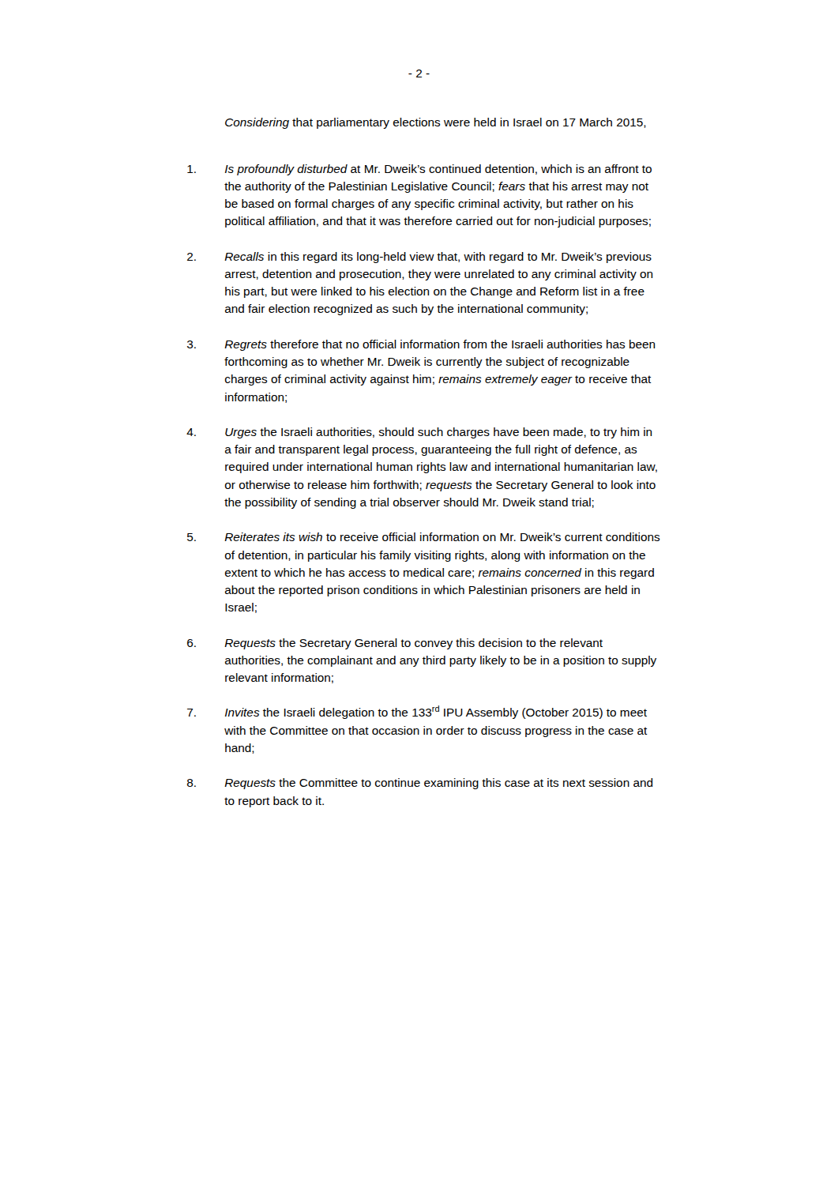- 2 -
Considering that parliamentary elections were held in Israel on 17 March 2015,
Is profoundly disturbed at Mr. Dweik’s continued detention, which is an affront to the authority of the Palestinian Legislative Council; fears that his arrest may not be based on formal charges of any specific criminal activity, but rather on his political affiliation, and that it was therefore carried out for non-judicial purposes;
Recalls in this regard its long-held view that, with regard to Mr. Dweik’s previous arrest, detention and prosecution, they were unrelated to any criminal activity on his part, but were linked to his election on the Change and Reform list in a free and fair election recognized as such by the international community;
Regrets therefore that no official information from the Israeli authorities has been forthcoming as to whether Mr. Dweik is currently the subject of recognizable charges of criminal activity against him; remains extremely eager to receive that information;
Urges the Israeli authorities, should such charges have been made, to try him in a fair and transparent legal process, guaranteeing the full right of defence, as required under international human rights law and international humanitarian law, or otherwise to release him forthwith; requests the Secretary General to look into the possibility of sending a trial observer should Mr. Dweik stand trial;
Reiterates its wish to receive official information on Mr. Dweik’s current conditions of detention, in particular his family visiting rights, along with information on the extent to which he has access to medical care; remains concerned in this regard about the reported prison conditions in which Palestinian prisoners are held in Israel;
Requests the Secretary General to convey this decision to the relevant authorities, the complainant and any third party likely to be in a position to supply relevant information;
Invites the Israeli delegation to the 133rd IPU Assembly (October 2015) to meet with the Committee on that occasion in order to discuss progress in the case at hand;
Requests the Committee to continue examining this case at its next session and to report back to it.